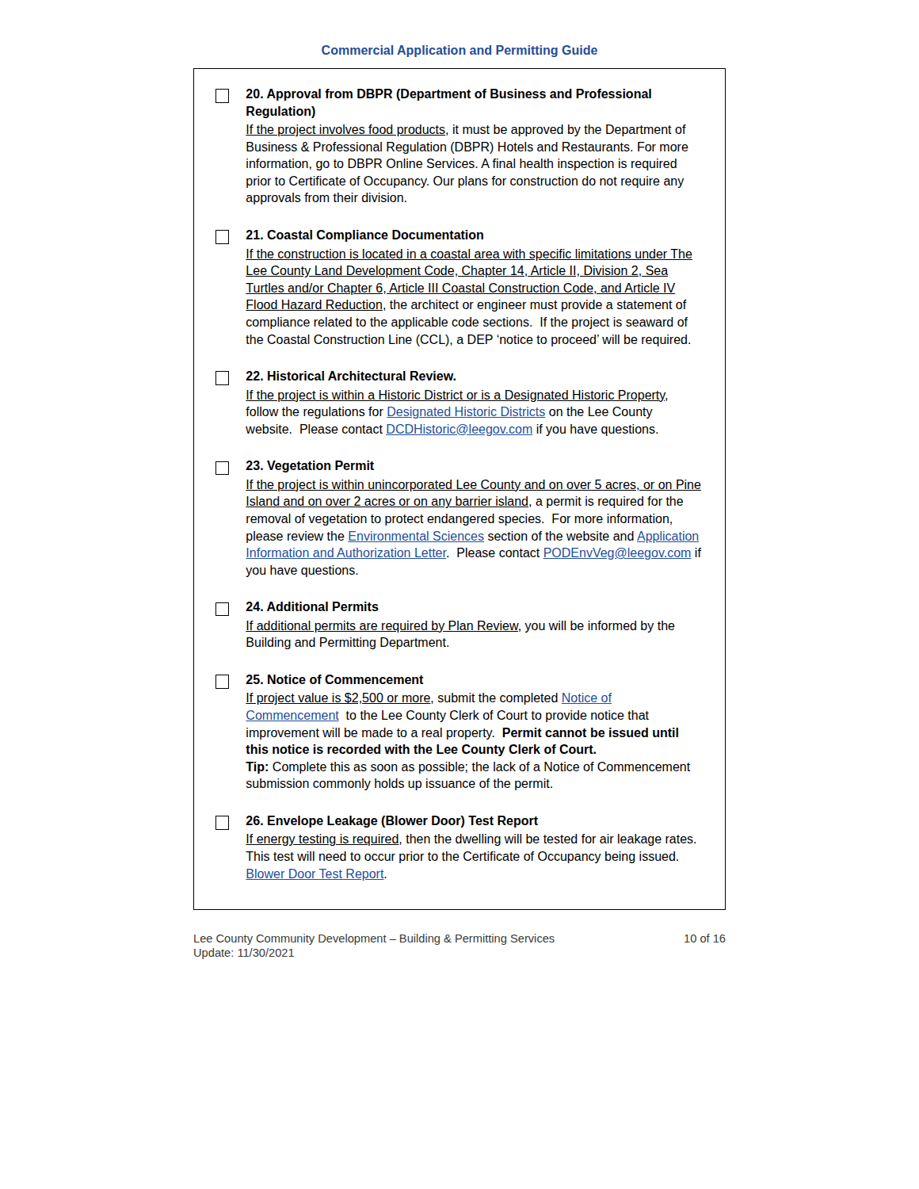Commercial Application and Permitting Guide
20. Approval from DBPR (Department of Business and Professional Regulation)
If the project involves food products, it must be approved by the Department of Business & Professional Regulation (DBPR) Hotels and Restaurants. For more information, go to DBPR Online Services. A final health inspection is required prior to Certificate of Occupancy. Our plans for construction do not require any approvals from their division.
21. Coastal Compliance Documentation
If the construction is located in a coastal area with specific limitations under The Lee County Land Development Code, Chapter 14, Article II, Division 2, Sea Turtles and/or Chapter 6, Article III Coastal Construction Code, and Article IV Flood Hazard Reduction, the architect or engineer must provide a statement of compliance related to the applicable code sections. If the project is seaward of the Coastal Construction Line (CCL), a DEP ‘notice to proceed’ will be required.
22. Historical Architectural Review.
If the project is within a Historic District or is a Designated Historic Property, follow the regulations for Designated Historic Districts on the Lee County website. Please contact DCDHistoric@leegov.com if you have questions.
23. Vegetation Permit
If the project is within unincorporated Lee County and on over 5 acres, or on Pine Island and on over 2 acres or on any barrier island, a permit is required for the removal of vegetation to protect endangered species. For more information, please review the Environmental Sciences section of the website and Application Information and Authorization Letter. Please contact PODEnvVeg@leegov.com if you have questions.
24. Additional Permits
If additional permits are required by Plan Review, you will be informed by the Building and Permitting Department.
25. Notice of Commencement
If project value is $2,500 or more, submit the completed Notice of Commencement to the Lee County Clerk of Court to provide notice that improvement will be made to a real property. Permit cannot be issued until this notice is recorded with the Lee County Clerk of Court.
Tip: Complete this as soon as possible; the lack of a Notice of Commencement submission commonly holds up issuance of the permit.
26. Envelope Leakage (Blower Door) Test Report
If energy testing is required, then the dwelling will be tested for air leakage rates. This test will need to occur prior to the Certificate of Occupancy being issued. Blower Door Test Report.
Lee County Community Development – Building & Permitting Services
Update: 11/30/2021
10 of 16